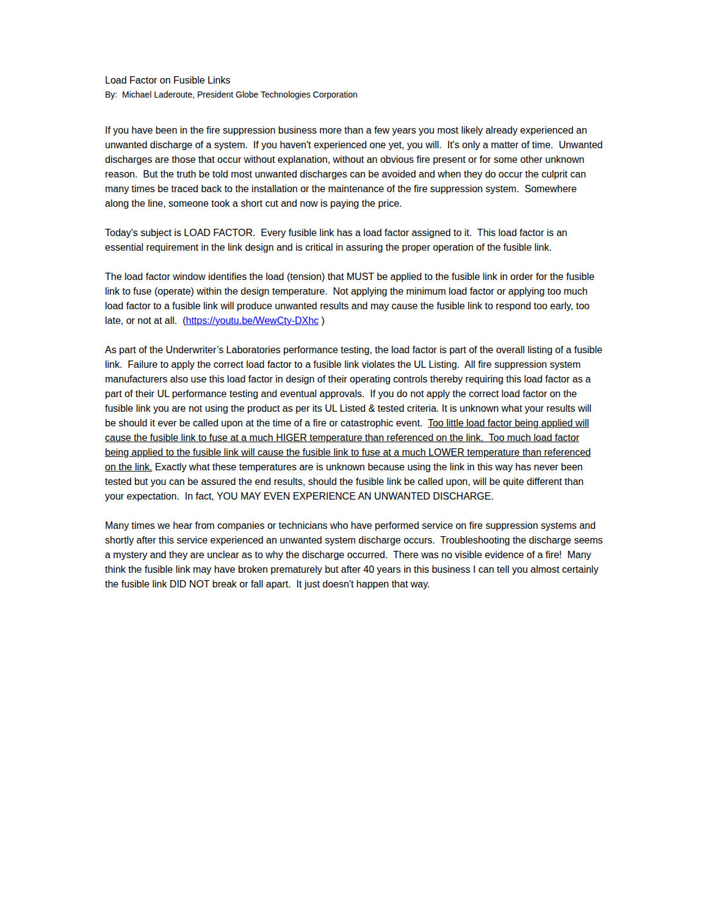Load Factor on Fusible Links
By: Michael Laderoute, President Globe Technologies Corporation
If you have been in the fire suppression business more than a few years you most likely already experienced an unwanted discharge of a system. If you haven't experienced one yet, you will. It's only a matter of time. Unwanted discharges are those that occur without explanation, without an obvious fire present or for some other unknown reason. But the truth be told most unwanted discharges can be avoided and when they do occur the culprit can many times be traced back to the installation or the maintenance of the fire suppression system. Somewhere along the line, someone took a short cut and now is paying the price.
Today's subject is LOAD FACTOR. Every fusible link has a load factor assigned to it. This load factor is an essential requirement in the link design and is critical in assuring the proper operation of the fusible link.
The load factor window identifies the load (tension) that MUST be applied to the fusible link in order for the fusible link to fuse (operate) within the design temperature. Not applying the minimum load factor or applying too much load factor to a fusible link will produce unwanted results and may cause the fusible link to respond too early, too late, or not at all. (https://youtu.be/WewCty-DXhc )
As part of the Underwriter’s Laboratories performance testing, the load factor is part of the overall listing of a fusible link. Failure to apply the correct load factor to a fusible link violates the UL Listing. All fire suppression system manufacturers also use this load factor in design of their operating controls thereby requiring this load factor as a part of their UL performance testing and eventual approvals. If you do not apply the correct load factor on the fusible link you are not using the product as per its UL Listed & tested criteria. It is unknown what your results will be should it ever be called upon at the time of a fire or catastrophic event. Too little load factor being applied will cause the fusible link to fuse at a much HIGER temperature than referenced on the link. Too much load factor being applied to the fusible link will cause the fusible link to fuse at a much LOWER temperature than referenced on the link. Exactly what these temperatures are is unknown because using the link in this way has never been tested but you can be assured the end results, should the fusible link be called upon, will be quite different than your expectation. In fact, YOU MAY EVEN EXPERIENCE AN UNWANTED DISCHARGE.
Many times we hear from companies or technicians who have performed service on fire suppression systems and shortly after this service experienced an unwanted system discharge occurs. Troubleshooting the discharge seems a mystery and they are unclear as to why the discharge occurred. There was no visible evidence of a fire! Many think the fusible link may have broken prematurely but after 40 years in this business I can tell you almost certainly the fusible link DID NOT break or fall apart. It just doesn't happen that way.